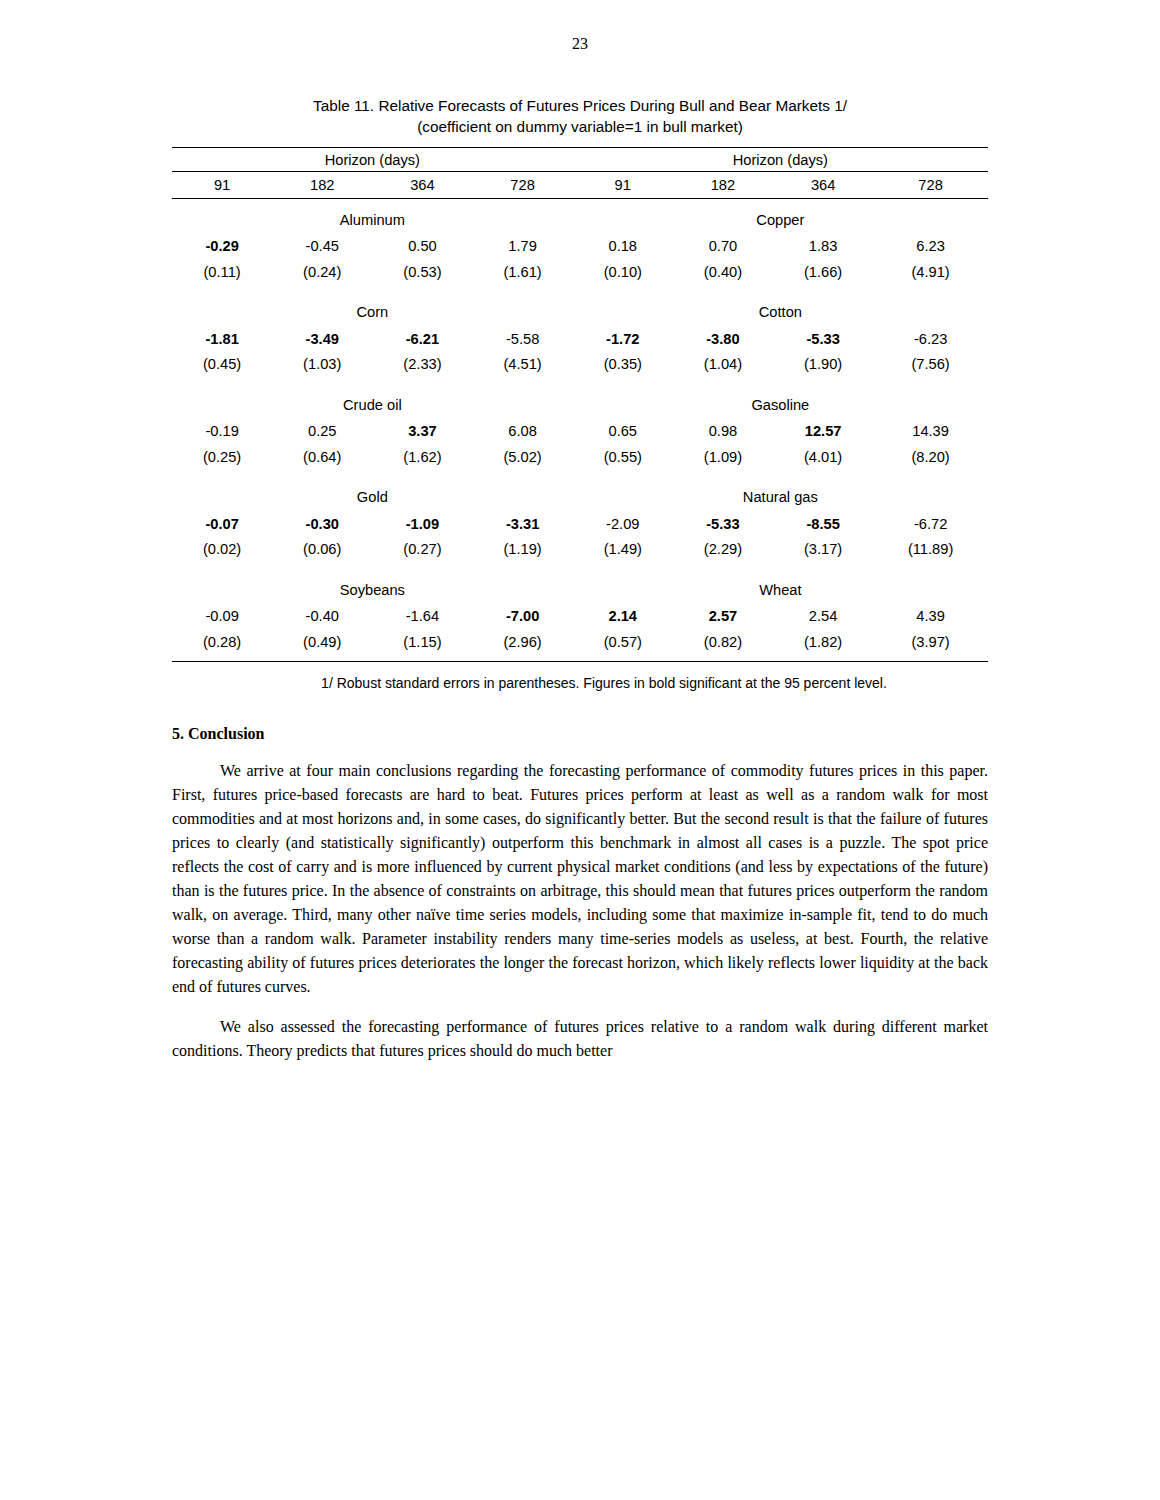23
Table 11. Relative Forecasts of Futures Prices During Bull and Bear Markets 1/ (coefficient on dummy variable=1 in bull market)
| Horizon (days) | Horizon (days) |
| --- | --- |
| 91 | 182 | 364 | 728 | 91 | 182 | 364 | 728 |
| Aluminum | Copper |
| -0.29 | -0.45 | 0.50 | 1.79 | 0.18 | 0.70 | 1.83 | 6.23 |
| (0.11) | (0.24) | (0.53) | (1.61) | (0.10) | (0.40) | (1.66) | (4.91) |
| Corn | Cotton |
| -1.81 | -3.49 | -6.21 | -5.58 | -1.72 | -3.80 | -5.33 | -6.23 |
| (0.45) | (1.03) | (2.33) | (4.51) | (0.35) | (1.04) | (1.90) | (7.56) |
| Crude oil | Gasoline |
| -0.19 | 0.25 | 3.37 | 6.08 | 0.65 | 0.98 | 12.57 | 14.39 |
| (0.25) | (0.64) | (1.62) | (5.02) | (0.55) | (1.09) | (4.01) | (8.20) |
| Gold | Natural gas |
| -0.07 | -0.30 | -1.09 | -3.31 | -2.09 | -5.33 | -8.55 | -6.72 |
| (0.02) | (0.06) | (0.27) | (1.19) | (1.49) | (2.29) | (3.17) | (11.89) |
| Soybeans | Wheat |
| -0.09 | -0.40 | -1.64 | -7.00 | 2.14 | 2.57 | 2.54 | 4.39 |
| (0.28) | (0.49) | (1.15) | (2.96) | (0.57) | (0.82) | (1.82) | (3.97) |
1/ Robust standard errors in parentheses. Figures in bold significant at the 95 percent level.
5. Conclusion
We arrive at four main conclusions regarding the forecasting performance of commodity futures prices in this paper. First, futures price-based forecasts are hard to beat. Futures prices perform at least as well as a random walk for most commodities and at most horizons and, in some cases, do significantly better. But the second result is that the failure of futures prices to clearly (and statistically significantly) outperform this benchmark in almost all cases is a puzzle. The spot price reflects the cost of carry and is more influenced by current physical market conditions (and less by expectations of the future) than is the futures price. In the absence of constraints on arbitrage, this should mean that futures prices outperform the random walk, on average. Third, many other naïve time series models, including some that maximize in-sample fit, tend to do much worse than a random walk. Parameter instability renders many time-series models as useless, at best. Fourth, the relative forecasting ability of futures prices deteriorates the longer the forecast horizon, which likely reflects lower liquidity at the back end of futures curves.
We also assessed the forecasting performance of futures prices relative to a random walk during different market conditions. Theory predicts that futures prices should do much better